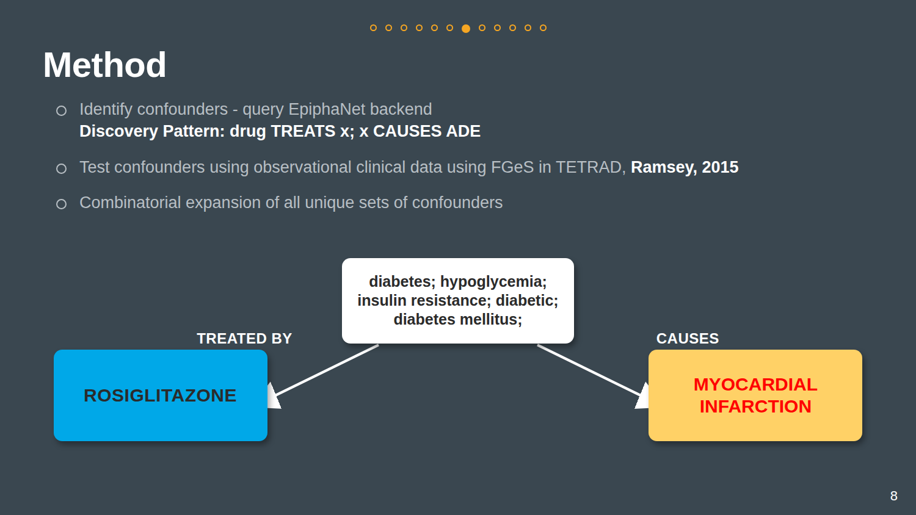Method
Identify confounders - query EpiphaNet backend
Discovery Pattern: drug TREATS x; x CAUSES ADE
Test confounders using observational clinical data using FGeS in TETRAD, Ramsey, 2015
Combinatorial expansion of all unique sets of confounders
diabetes; hypoglycemia; insulin resistance; diabetic; diabetes mellitus;
TREATED BY
CAUSES
ROSIGLITAZONE
MYOCARDIAL
INFARCTION
8